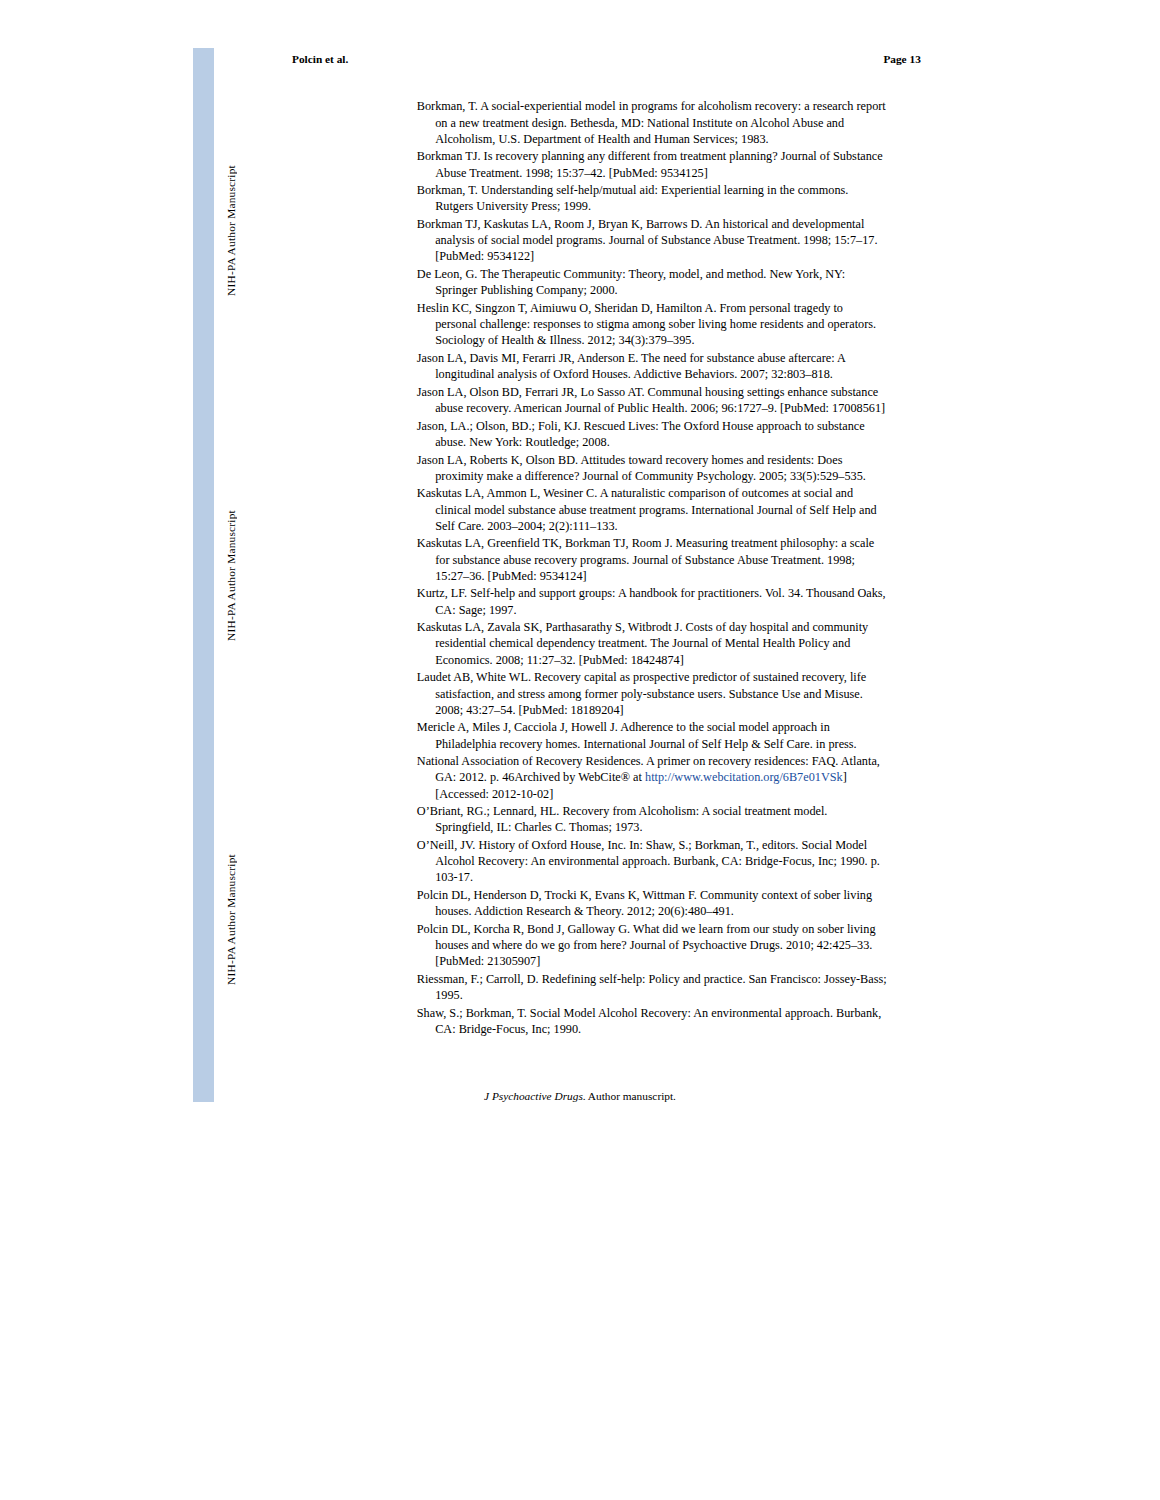NIH-PA Author Manuscript NIH-PA Author Manuscript NIH-PA Author Manuscript
Polcin et al.
Page 13
Borkman, T. A social-experiential model in programs for alcoholism recovery: a research report on a new treatment design. Bethesda, MD: National Institute on Alcohol Abuse and Alcoholism, U.S. Department of Health and Human Services; 1983.
Borkman TJ. Is recovery planning any different from treatment planning? Journal of Substance Abuse Treatment. 1998; 15:37–42. [PubMed: 9534125]
Borkman, T. Understanding self-help/mutual aid: Experiential learning in the commons. Rutgers University Press; 1999.
Borkman TJ, Kaskutas LA, Room J, Bryan K, Barrows D. An historical and developmental analysis of social model programs. Journal of Substance Abuse Treatment. 1998; 15:7–17. [PubMed: 9534122]
De Leon, G. The Therapeutic Community: Theory, model, and method. New York, NY: Springer Publishing Company; 2000.
Heslin KC, Singzon T, Aimiuwu O, Sheridan D, Hamilton A. From personal tragedy to personal challenge: responses to stigma among sober living home residents and operators. Sociology of Health & Illness. 2012; 34(3):379–395.
Jason LA, Davis MI, Ferarri JR, Anderson E. The need for substance abuse aftercare: A longitudinal analysis of Oxford Houses. Addictive Behaviors. 2007; 32:803–818.
Jason LA, Olson BD, Ferrari JR, Lo Sasso AT. Communal housing settings enhance substance abuse recovery. American Journal of Public Health. 2006; 96:1727–9. [PubMed: 17008561]
Jason, LA.; Olson, BD.; Foli, KJ. Rescued Lives: The Oxford House approach to substance abuse. New York: Routledge; 2008.
Jason LA, Roberts K, Olson BD. Attitudes toward recovery homes and residents: Does proximity make a difference? Journal of Community Psychology. 2005; 33(5):529–535.
Kaskutas LA, Ammon L, Wesiner C. A naturalistic comparison of outcomes at social and clinical model substance abuse treatment programs. International Journal of Self Help and Self Care. 2003–2004; 2(2):111–133.
Kaskutas LA, Greenfield TK, Borkman TJ, Room J. Measuring treatment philosophy: a scale for substance abuse recovery programs. Journal of Substance Abuse Treatment. 1998; 15:27–36. [PubMed: 9534124]
Kurtz, LF. Self-help and support groups: A handbook for practitioners. Vol. 34. Thousand Oaks, CA: Sage; 1997.
Kaskutas LA, Zavala SK, Parthasarathy S, Witbrodt J. Costs of day hospital and community residential chemical dependency treatment. The Journal of Mental Health Policy and Economics. 2008; 11:27–32. [PubMed: 18424874]
Laudet AB, White WL. Recovery capital as prospective predictor of sustained recovery, life satisfaction, and stress among former poly-substance users. Substance Use and Misuse. 2008; 43:27–54. [PubMed: 18189204]
Mericle A, Miles J, Cacciola J, Howell J. Adherence to the social model approach in Philadelphia recovery homes. International Journal of Self Help & Self Care. in press.
National Association of Recovery Residences. A primer on recovery residences: FAQ. Atlanta, GA: 2012. p. 46Archived by WebCite® at http://www.webcitation.org/6B7e01VSk] [Accessed: 2012-10-02]
O’Briant, RG.; Lennard, HL. Recovery from Alcoholism: A social treatment model. Springfield, IL: Charles C. Thomas; 1973.
O’Neill, JV. History of Oxford House, Inc. In: Shaw, S.; Borkman, T., editors. Social Model Alcohol Recovery: An environmental approach. Burbank, CA: Bridge-Focus, Inc; 1990. p. 103-17.
Polcin DL, Henderson D, Trocki K, Evans K, Wittman F. Community context of sober living houses. Addiction Research & Theory. 2012; 20(6):480–491.
Polcin DL, Korcha R, Bond J, Galloway G. What did we learn from our study on sober living houses and where do we go from here? Journal of Psychoactive Drugs. 2010; 42:425–33. [PubMed: 21305907]
Riessman, F.; Carroll, D. Redefining self-help: Policy and practice. San Francisco: Jossey-Bass; 1995.
Shaw, S.; Borkman, T. Social Model Alcohol Recovery: An environmental approach. Burbank, CA: Bridge-Focus, Inc; 1990.
J Psychoactive Drugs. Author manuscript.